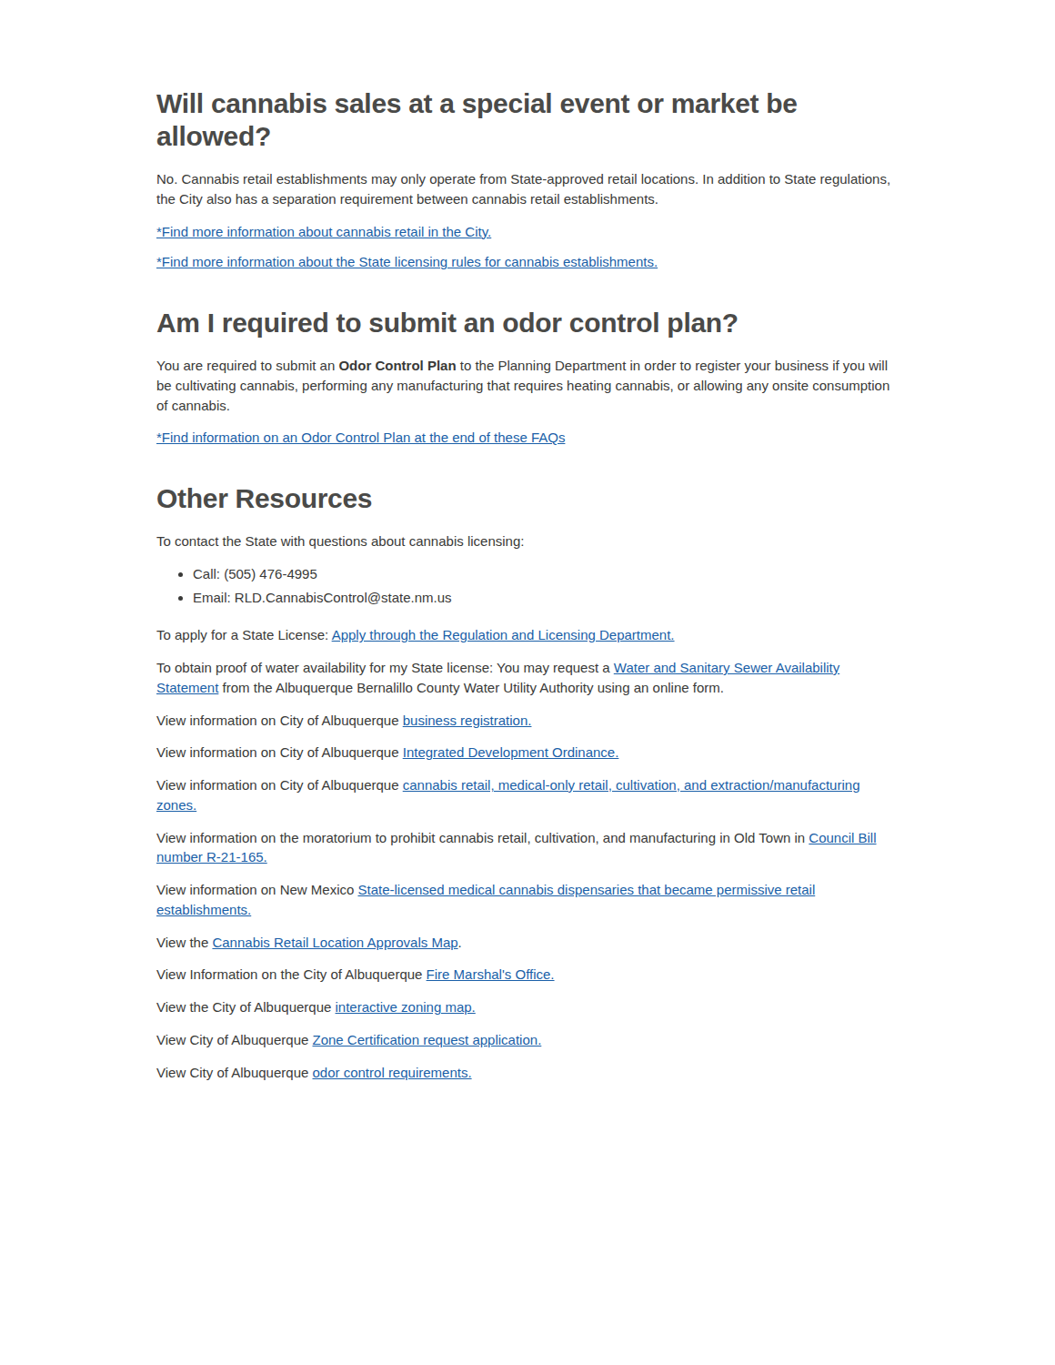Will cannabis sales at a special event or market be allowed?
No. Cannabis retail establishments may only operate from State-approved retail locations. In addition to State regulations, the City also has a separation requirement between cannabis retail establishments.
*Find more information about cannabis retail in the City.
*Find more information about the State licensing rules for cannabis establishments.
Am I required to submit an odor control plan?
You are required to submit an Odor Control Plan to the Planning Department in order to register your business if you will be cultivating cannabis, performing any manufacturing that requires heating cannabis, or allowing any onsite consumption of cannabis.
*Find information on an Odor Control Plan at the end of these FAQs
Other Resources
To contact the State with questions about cannabis licensing:
Call: (505) 476-4995
Email: RLD.CannabisControl@state.nm.us
To apply for a State License: Apply through the Regulation and Licensing Department.
To obtain proof of water availability for my State license: You may request a Water and Sanitary Sewer Availability Statement from the Albuquerque Bernalillo County Water Utility Authority using an online form.
View information on City of Albuquerque business registration.
View information on City of Albuquerque Integrated Development Ordinance.
View information on City of Albuquerque cannabis retail, medical-only retail, cultivation, and extraction/manufacturing zones.
View information on the moratorium to prohibit cannabis retail, cultivation, and manufacturing in Old Town in Council Bill number R-21-165.
View information on New Mexico State-licensed medical cannabis dispensaries that became permissive retail establishments.
View the Cannabis Retail Location Approvals Map.
View Information on the City of Albuquerque Fire Marshal's Office.
View the City of Albuquerque interactive zoning map.
View City of Albuquerque Zone Certification request application.
View City of Albuquerque odor control requirements.